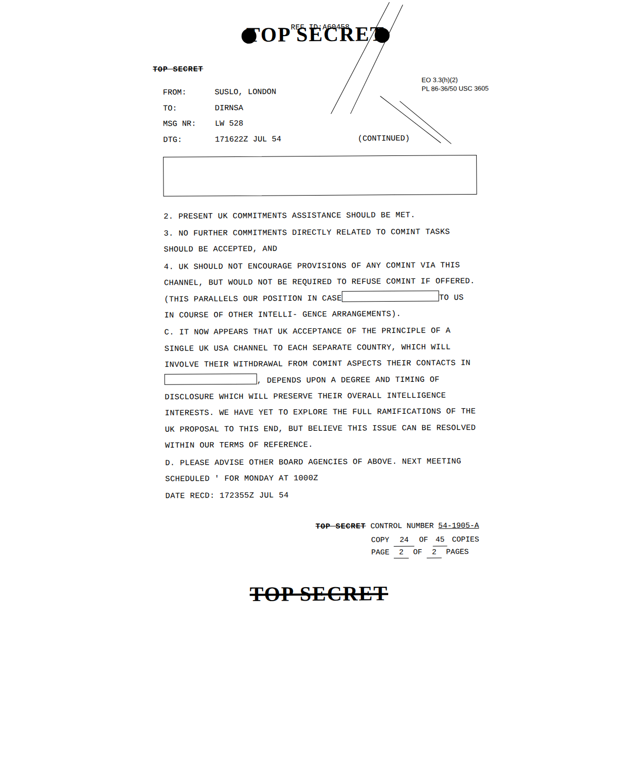TOP SECRET
REF ID:A60458
TOP SECRET
FROM: SUSLO, LONDON
TO: DIRNSA
MSG NR: LW 528
DTG: 171622Z JUL 54(CONTINUED)
EO 3.3(h)(2)
PL 86-36/50 USC 3605
2. PRESENT UK COMMITMENTS ASSISTANCE SHOULD BE MET.
3. NO FURTHER COMMITMENTS DIRECTLY RELATED TO COMINT TASKS SHOULD BE ACCEPTED, AND
4. UK SHOULD NOT ENCOURAGE PROVISIONS OF ANY COMINT VIA THIS CHANNEL, BUT WOULD NOT BE REQUIRED TO REFUSE COMINT IF OFFERED. (THIS PARALLELS OUR POSITION IN CASE TO US IN COURSE OF OTHER INTELLI- GENCE ARRANGEMENTS).
C. IT NOW APPEARS THAT UK ACCEPTANCE OF THE PRINCIPLE OF A SINGLE UK USA CHANNEL TO EACH SEPARATE COUNTRY, WHICH WILL INVOLVE THEIR WITHDRAWAL FROM COMINT ASPECTS THEIR CONTACTS IN , DEPENDS UPON A DEGREE AND TIMING OF DISCLOSURE WHICH WILL PRESERVE THEIR OVERALL INTELLIGENCE INTERESTS. WE HAVE YET TO EXPLORE THE FULL RAMIFICATIONS OF THE UK PROPOSAL TO THIS END, BUT BELIEVE THIS ISSUE CAN BE RESOLVED WITHIN OUR TERMS OF REFERENCE.
D. PLEASE ADVISE OTHER BOARD AGENCIES OF ABOVE. NEXT MEETING SCHEDULED ' FOR MONDAY AT 1000Z
DATE RECD: 172355Z JUL 54
TOP SECRET CONTROL NUMBER 54-1905-A
COPY 24 OF 45 COPIES
PAGE 2 OF 2 PAGES
TOP SECRET